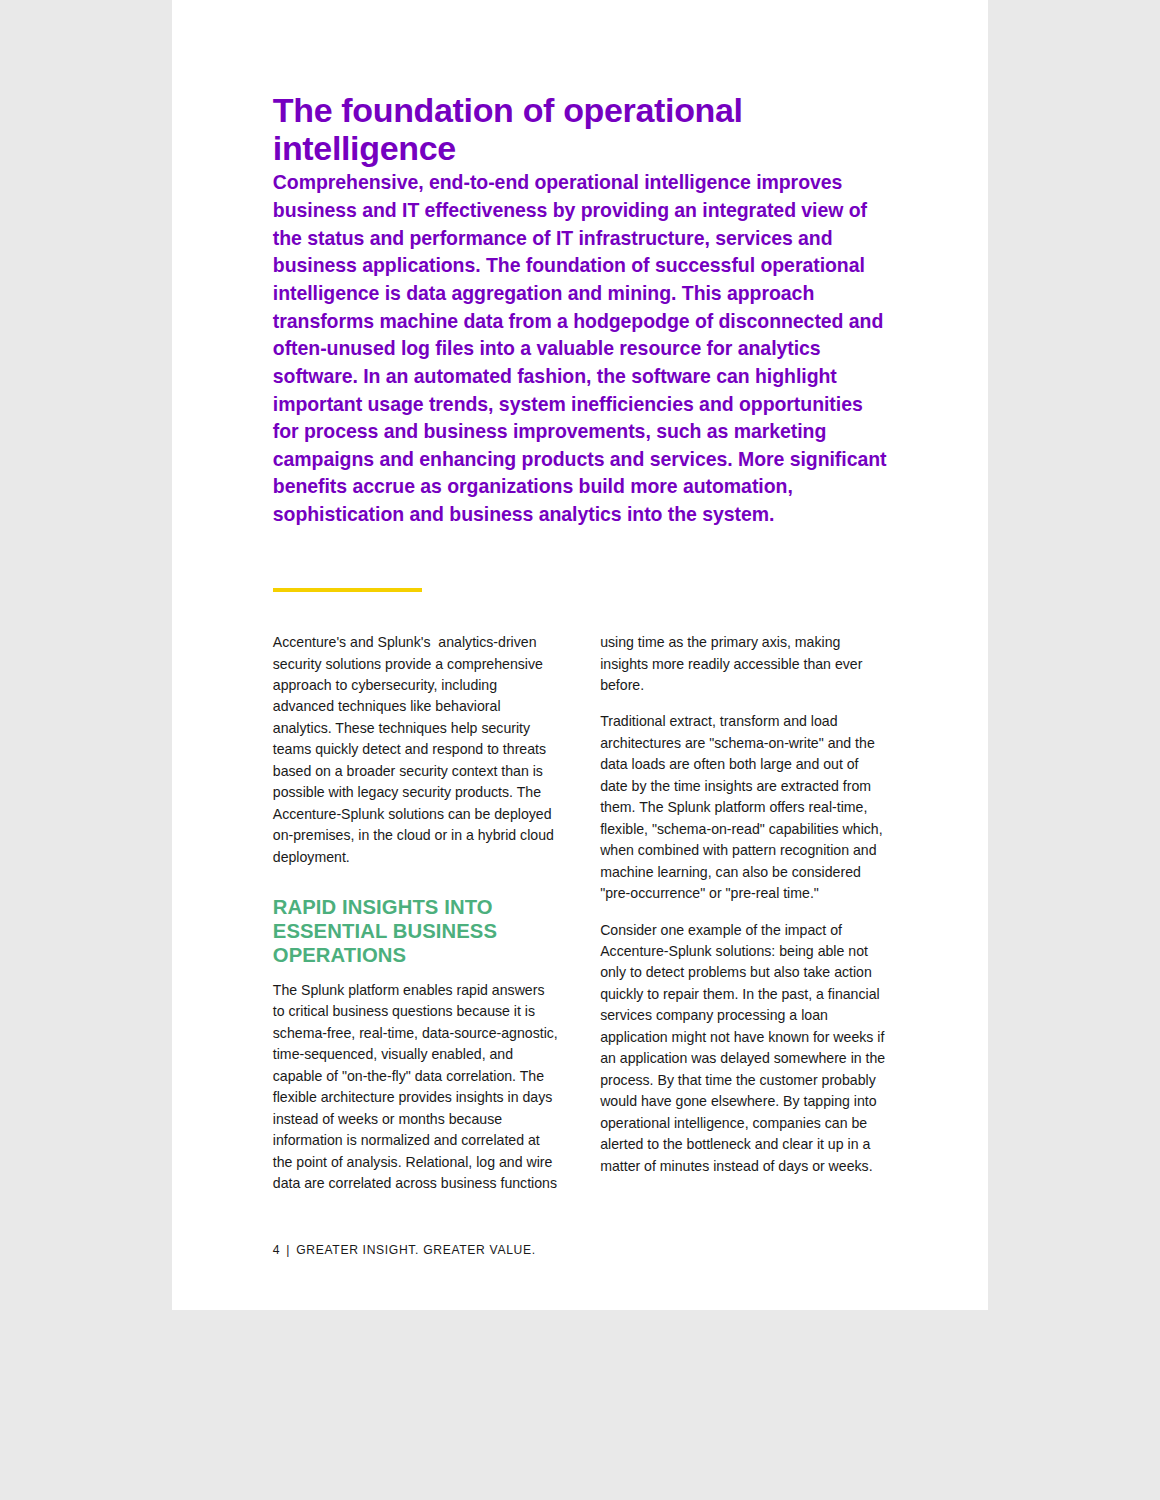The foundation of operational intelligence
Comprehensive, end-to-end operational intelligence improves business and IT effectiveness by providing an integrated view of the status and performance of IT infrastructure, services and business applications. The foundation of successful operational intelligence is data aggregation and mining. This approach transforms machine data from a hodgepodge of disconnected and often-unused log files into a valuable resource for analytics software. In an automated fashion, the software can highlight important usage trends, system inefficiencies and opportunities for process and business improvements, such as marketing campaigns and enhancing products and services. More significant benefits accrue as organizations build more automation, sophistication and business analytics into the system.
Accenture's and Splunk's analytics-driven security solutions provide a comprehensive approach to cybersecurity, including advanced techniques like behavioral analytics. These techniques help security teams quickly detect and respond to threats based on a broader security context than is possible with legacy security products. The Accenture-Splunk solutions can be deployed on-premises, in the cloud or in a hybrid cloud deployment.
Rapid insights into essential business operations
The Splunk platform enables rapid answers to critical business questions because it is schema-free, real-time, data-source-agnostic, time-sequenced, visually enabled, and capable of "on-the-fly" data correlation. The flexible architecture provides insights in days instead of weeks or months because information is normalized and correlated at the point of analysis. Relational, log and wire data are correlated across business functions using time as the primary axis, making insights more readily accessible than ever before.
Traditional extract, transform and load architectures are "schema-on-write" and the data loads are often both large and out of date by the time insights are extracted from them. The Splunk platform offers real-time, flexible, "schema-on-read" capabilities which, when combined with pattern recognition and machine learning, can also be considered "pre-occurrence" or "pre-real time."
Consider one example of the impact of Accenture-Splunk solutions: being able not only to detect problems but also take action quickly to repair them. In the past, a financial services company processing a loan application might not have known for weeks if an application was delayed somewhere in the process. By that time the customer probably would have gone elsewhere. By tapping into operational intelligence, companies can be alerted to the bottleneck and clear it up in a matter of minutes instead of days or weeks.
4|GREATER INSIGHT. GREATER VALUE.